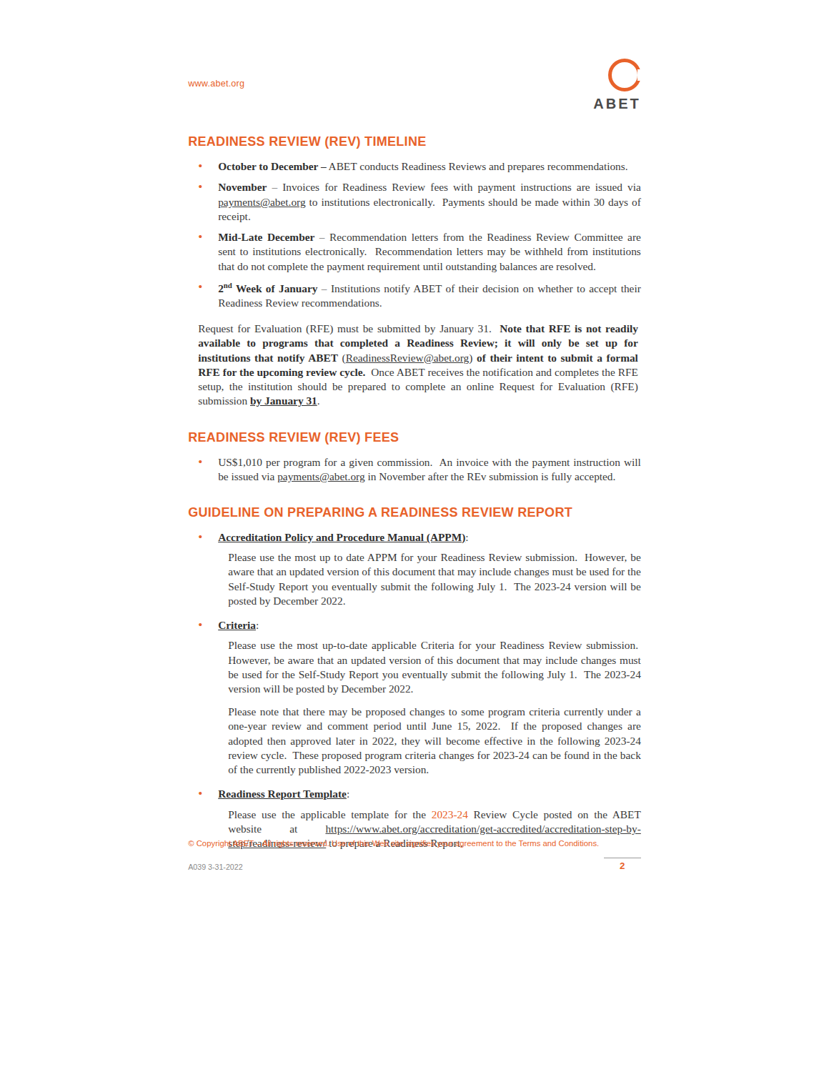www.abet.org
ABET
READINESS REVIEW (REV) TIMELINE
October to December – ABET conducts Readiness Reviews and prepares recommendations.
November – Invoices for Readiness Review fees with payment instructions are issued via payments@abet.org to institutions electronically. Payments should be made within 30 days of receipt.
Mid-Late December – Recommendation letters from the Readiness Review Committee are sent to institutions electronically. Recommendation letters may be withheld from institutions that do not complete the payment requirement until outstanding balances are resolved.
2nd Week of January – Institutions notify ABET of their decision on whether to accept their Readiness Review recommendations.
Request for Evaluation (RFE) must be submitted by January 31. Note that RFE is not readily available to programs that completed a Readiness Review; it will only be set up for institutions that notify ABET (ReadinessReview@abet.org) of their intent to submit a formal RFE for the upcoming review cycle. Once ABET receives the notification and completes the RFE setup, the institution should be prepared to complete an online Request for Evaluation (RFE) submission by January 31.
READINESS REVIEW (REV) FEES
US$1,010 per program for a given commission. An invoice with the payment instruction will be issued via payments@abet.org in November after the REv submission is fully accepted.
GUIDELINE ON PREPARING A READINESS REVIEW REPORT
Accreditation Policy and Procedure Manual (APPM):
Please use the most up to date APPM for your Readiness Review submission. However, be aware that an updated version of this document that may include changes must be used for the Self-Study Report you eventually submit the following July 1. The 2023-24 version will be posted by December 2022.
Criteria:
Please use the most up-to-date applicable Criteria for your Readiness Review submission. However, be aware that an updated version of this document that may include changes must be used for the Self-Study Report you eventually submit the following July 1. The 2023-24 version will be posted by December 2022.
Please note that there may be proposed changes to some program criteria currently under a one-year review and comment period until June 15, 2022. If the proposed changes are adopted then approved later in 2022, they will become effective in the following 2023-24 review cycle. These proposed program criteria changes for 2023-24 can be found in the back of the currently published 2022-2023 version.
Readiness Report Template:
Please use the applicable template for the 2023-24 Review Cycle posted on the ABET website at https://www.abet.org/accreditation/get-accredited/accreditation-step-by-step/readiness-review/ to prepare a Readiness Report.
© Copyright ABET – All rights reserved. Use of this Web site signifies your agreement to the Terms and Conditions.
A039 3-31-2022
2